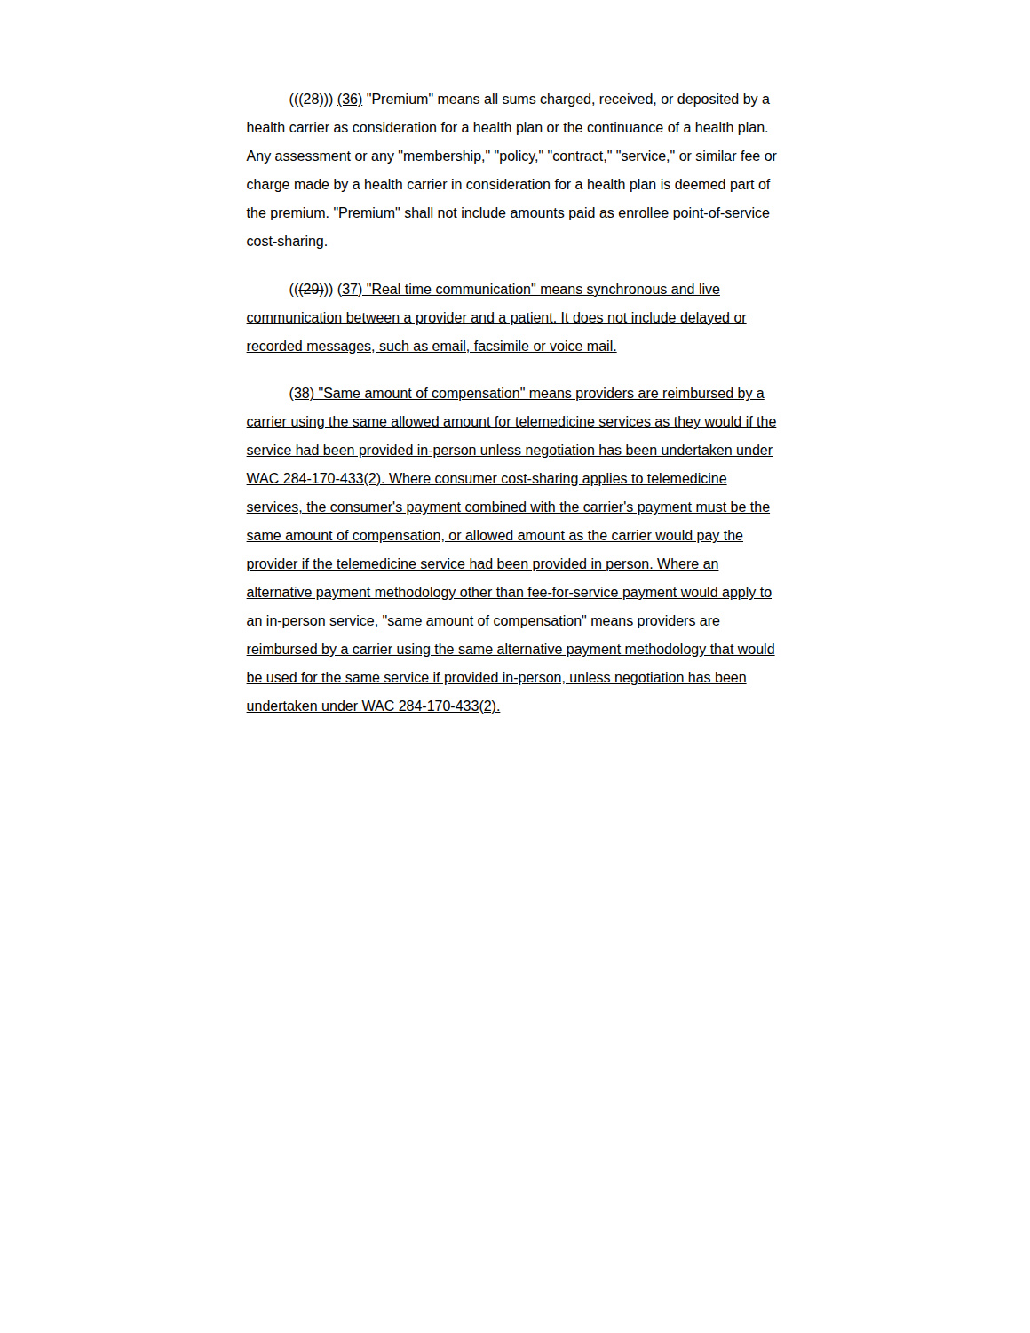(((28))) (36) "Premium" means all sums charged, received, or deposited by a health carrier as consideration for a health plan or the continuance of a health plan. Any assessment or any "membership," "policy," "contract," "service," or similar fee or charge made by a health carrier in consideration for a health plan is deemed part of the premium. "Premium" shall not include amounts paid as enrollee point-of-service cost-sharing.
(((29))) (37) "Real time communication" means synchronous and live communication between a provider and a patient. It does not include delayed or recorded messages, such as email, facsimile or voice mail.
(38) "Same amount of compensation" means providers are reimbursed by a carrier using the same allowed amount for telemedicine services as they would if the service had been provided in-person unless negotiation has been undertaken under WAC 284-170-433(2). Where consumer cost-sharing applies to telemedicine services, the consumer's payment combined with the carrier's payment must be the same amount of compensation, or allowed amount as the carrier would pay the provider if the telemedicine service had been provided in person. Where an alternative payment methodology other than fee-for-service payment would apply to an in-person service, "same amount of compensation" means providers are reimbursed by a carrier using the same alternative payment methodology that would be used for the same service if provided in-person, unless negotiation has been undertaken under WAC 284-170-433(2).